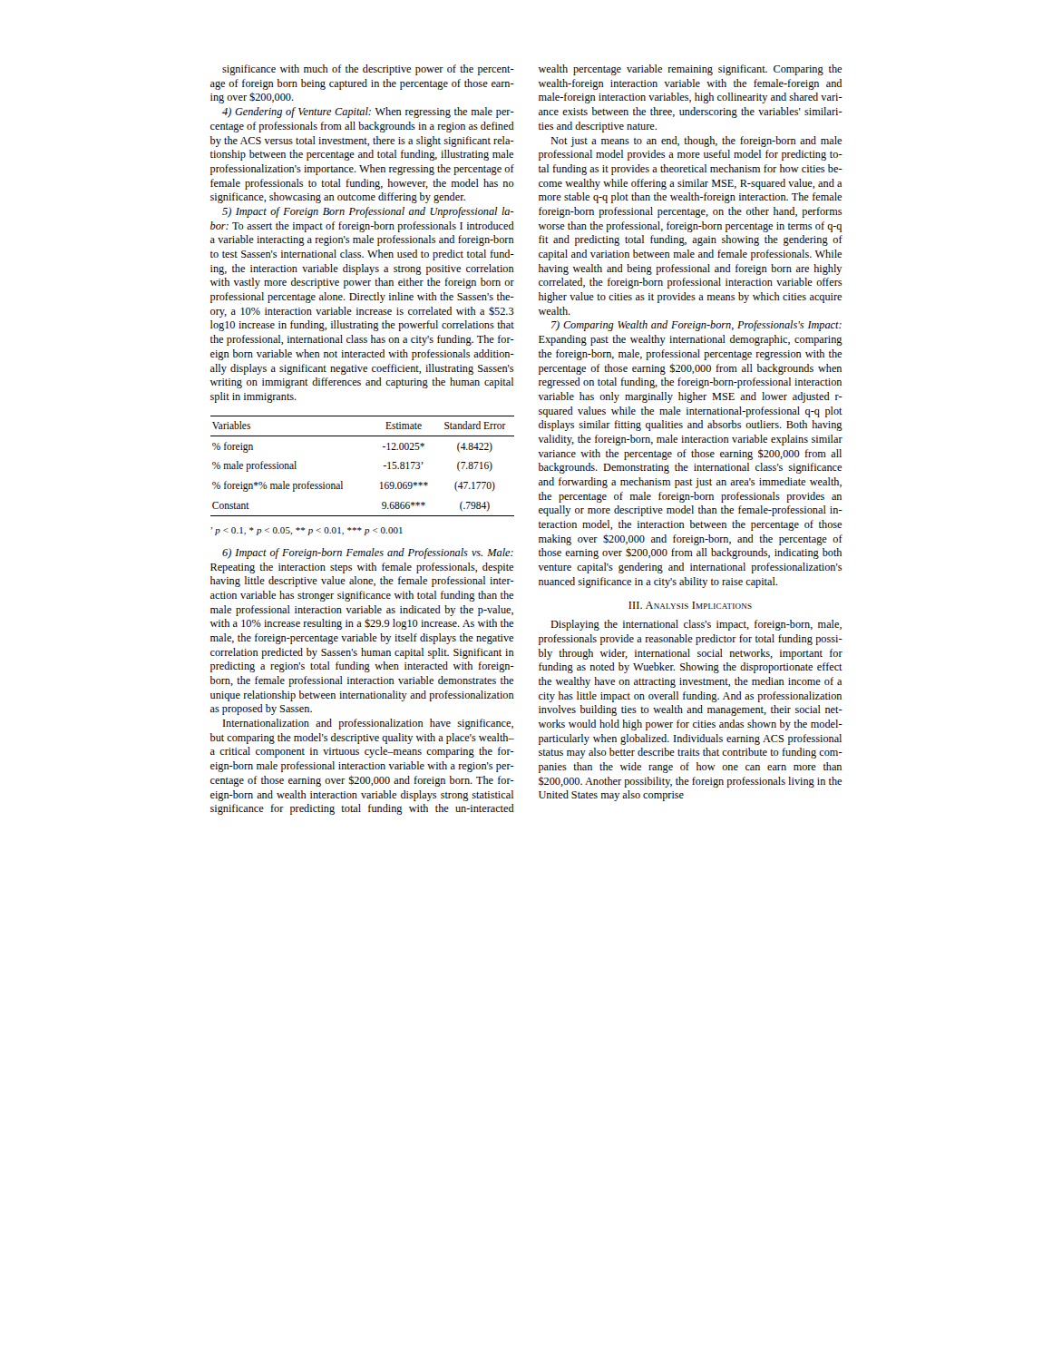significance with much of the descriptive power of the percentage of foreign born being captured in the percentage of those earning over $200,000.
4) Gendering of Venture Capital: When regressing the male percentage of professionals from all backgrounds in a region as defined by the ACS versus total investment, there is a slight significant relationship between the percentage and total funding, illustrating male professionalization's importance. When regressing the percentage of female professionals to total funding, however, the model has no significance, showcasing an outcome differing by gender.
5) Impact of Foreign Born Professional and Unprofessional labor: To assert the impact of foreign-born professionals I introduced a variable interacting a region's male professionals and foreign-born to test Sassen's international class. When used to predict total funding, the interaction variable displays a strong positive correlation with vastly more descriptive power than either the foreign born or professional percentage alone. Directly inline with the Sassen's theory, a 10% interaction variable increase is correlated with a $52.3 log10 increase in funding, illustrating the powerful correlations that the professional, international class has on a city's funding. The foreign born variable when not interacted with professionals additionally displays a significant negative coefficient, illustrating Sassen's writing on immigrant differences and capturing the human capital split in immigrants.
| Variables | Estimate | Standard Error |
| --- | --- | --- |
| % foreign | -12.0025* | (4.8422) |
| % male professional | -15.8173’ | (7.8716) |
| % foreign*% male professional | 169.069*** | (47.1770) |
| Constant | 9.6866*** | (.7984) |
’ p < 0.1, * p < 0.05, ** p < 0.01, *** p < 0.001
6) Impact of Foreign-born Females and Professionals vs. Male: Repeating the interaction steps with female professionals, despite having little descriptive value alone, the female professional interaction variable has stronger significance with total funding than the male professional interaction variable as indicated by the p-value, with a 10% increase resulting in a $29.9 log10 increase. As with the male, the foreign-percentage variable by itself displays the negative correlation predicted by Sassen's human capital split. Significant in predicting a region's total funding when interacted with foreign-born, the female professional interaction variable demonstrates the unique relationship between internationality and professionalization as proposed by Sassen.
Internationalization and professionalization have significance, but comparing the model's descriptive quality with a place's wealth–a critical component in virtuous cycle–means comparing the foreign-born male professional interaction variable with a region's percentage of those earning over $200,000 and foreign born. The foreign-born and wealth interaction variable displays strong statistical significance for predicting total funding with the un-interacted wealth percentage variable remaining significant. Comparing the wealth-foreign interaction variable with the female-foreign and male-foreign interaction variables, high collinearity and shared variance exists between the three, underscoring the variables' similarities and descriptive nature.
Not just a means to an end, though, the foreign-born and male professional model provides a more useful model for predicting total funding as it provides a theoretical mechanism for how cities become wealthy while offering a similar MSE, R-squared value, and a more stable q-q plot than the wealth-foreign interaction. The female foreign-born professional percentage, on the other hand, performs worse than the professional, foreign-born percentage in terms of q-q fit and predicting total funding, again showing the gendering of capital and variation between male and female professionals. While having wealth and being professional and foreign born are highly correlated, the foreign-born professional interaction variable offers higher value to cities as it provides a means by which cities acquire wealth.
7) Comparing Wealth and Foreign-born, Professionals's Impact: Expanding past the wealthy international demographic, comparing the foreign-born, male, professional percentage regression with the percentage of those earning $200,000 from all backgrounds when regressed on total funding, the foreign-born-professional interaction variable has only marginally higher MSE and lower adjusted r-squared values while the male international-professional q-q plot displays similar fitting qualities and absorbs outliers. Both having validity, the foreign-born, male interaction variable explains similar variance with the percentage of those earning $200,000 from all backgrounds. Demonstrating the international class's significance and forwarding a mechanism past just an area's immediate wealth, the percentage of male foreign-born professionals provides an equally or more descriptive model than the female-professional interaction model, the interaction between the percentage of those making over $200,000 and foreign-born, and the percentage of those earning over $200,000 from all backgrounds, indicating both venture capital's gendering and international professionalization's nuanced significance in a city's ability to raise capital.
III. Analysis Implications
Displaying the international class's impact, foreign-born, male, professionals provide a reasonable predictor for total funding possibly through wider, international social networks, important for funding as noted by Wuebker. Showing the disproportionate effect the wealthy have on attracting investment, the median income of a city has little impact on overall funding. And as professionalization involves building ties to wealth and management, their social networks would hold high power for cities andas shown by the modelparticularly when globalized. Individuals earning ACS professional status may also better describe traits that contribute to funding companies than the wide range of how one can earn more than $200,000. Another possibility, the foreign professionals living in the United States may also comprise